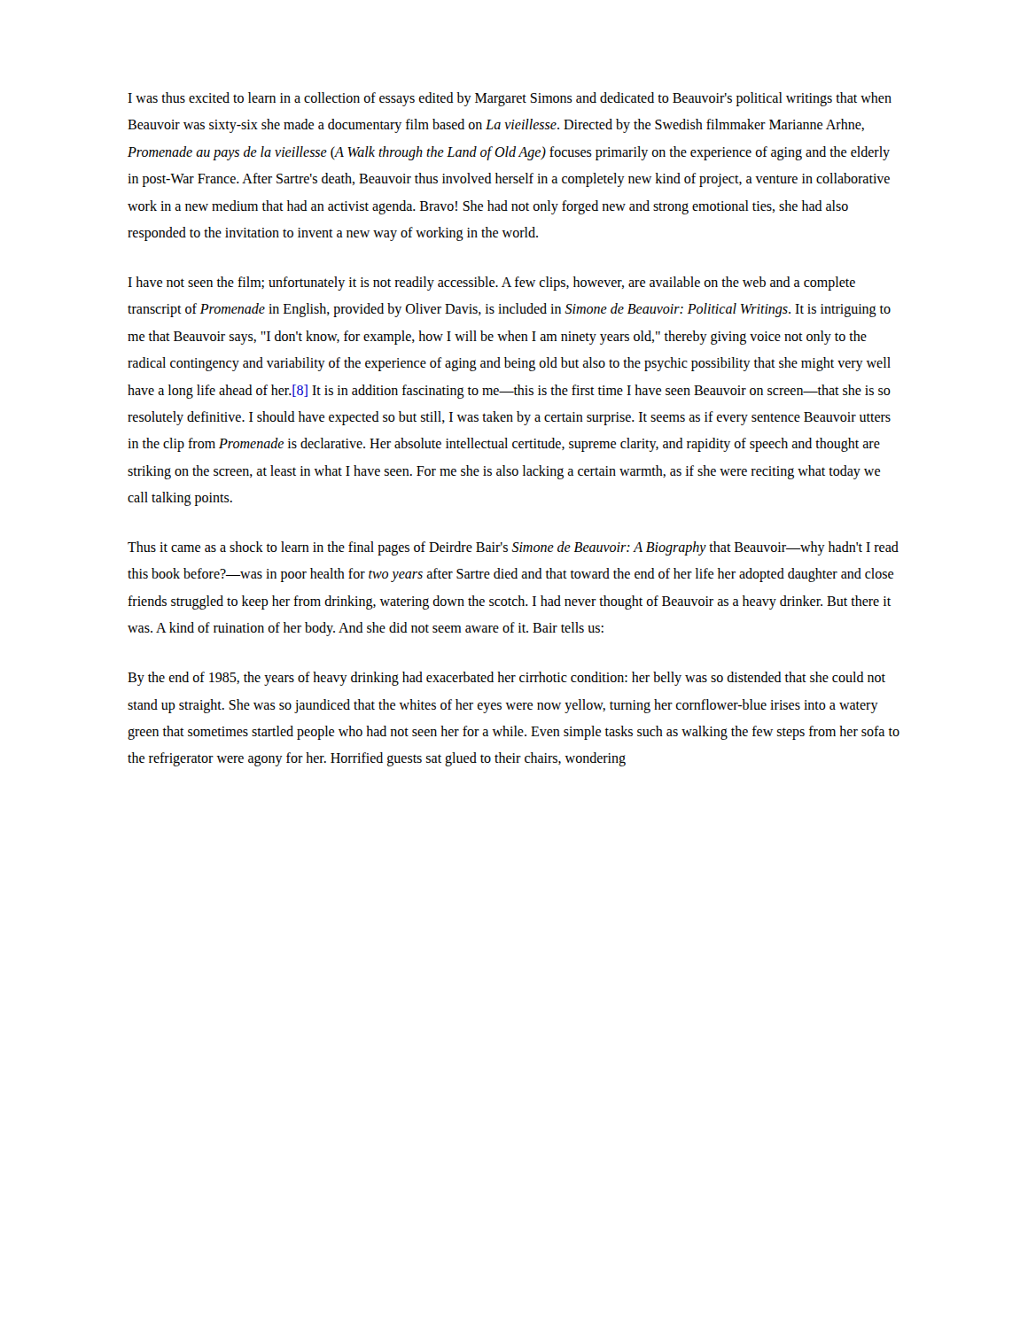I was thus excited to learn in a collection of essays edited by Margaret Simons and dedicated to Beauvoir's political writings that when Beauvoir was sixty-six she made a documentary film based on La vieillesse. Directed by the Swedish filmmaker Marianne Arhne, Promenade au pays de la vieillesse (A Walk through the Land of Old Age) focuses primarily on the experience of aging and the elderly in post-War France. After Sartre's death, Beauvoir thus involved herself in a completely new kind of project, a venture in collaborative work in a new medium that had an activist agenda. Bravo! She had not only forged new and strong emotional ties, she had also responded to the invitation to invent a new way of working in the world.
I have not seen the film; unfortunately it is not readily accessible. A few clips, however, are available on the web and a complete transcript of Promenade in English, provided by Oliver Davis, is included in Simone de Beauvoir: Political Writings. It is intriguing to me that Beauvoir says, "I don't know, for example, how I will be when I am ninety years old," thereby giving voice not only to the radical contingency and variability of the experience of aging and being old but also to the psychic possibility that she might very well have a long life ahead of her.[8] It is in addition fascinating to me—this is the first time I have seen Beauvoir on screen—that she is so resolutely definitive. I should have expected so but still, I was taken by a certain surprise. It seems as if every sentence Beauvoir utters in the clip from Promenade is declarative. Her absolute intellectual certitude, supreme clarity, and rapidity of speech and thought are striking on the screen, at least in what I have seen. For me she is also lacking a certain warmth, as if she were reciting what today we call talking points.
Thus it came as a shock to learn in the final pages of Deirdre Bair's Simone de Beauvoir: A Biography that Beauvoir—why hadn't I read this book before?—was in poor health for two years after Sartre died and that toward the end of her life her adopted daughter and close friends struggled to keep her from drinking, watering down the scotch. I had never thought of Beauvoir as a heavy drinker. But there it was. A kind of ruination of her body. And she did not seem aware of it. Bair tells us:
By the end of 1985, the years of heavy drinking had exacerbated her cirrhotic condition: her belly was so distended that she could not stand up straight. She was so jaundiced that the whites of her eyes were now yellow, turning her cornflower-blue irises into a watery green that sometimes startled people who had not seen her for a while. Even simple tasks such as walking the few steps from her sofa to the refrigerator were agony for her. Horrified guests sat glued to their chairs, wondering